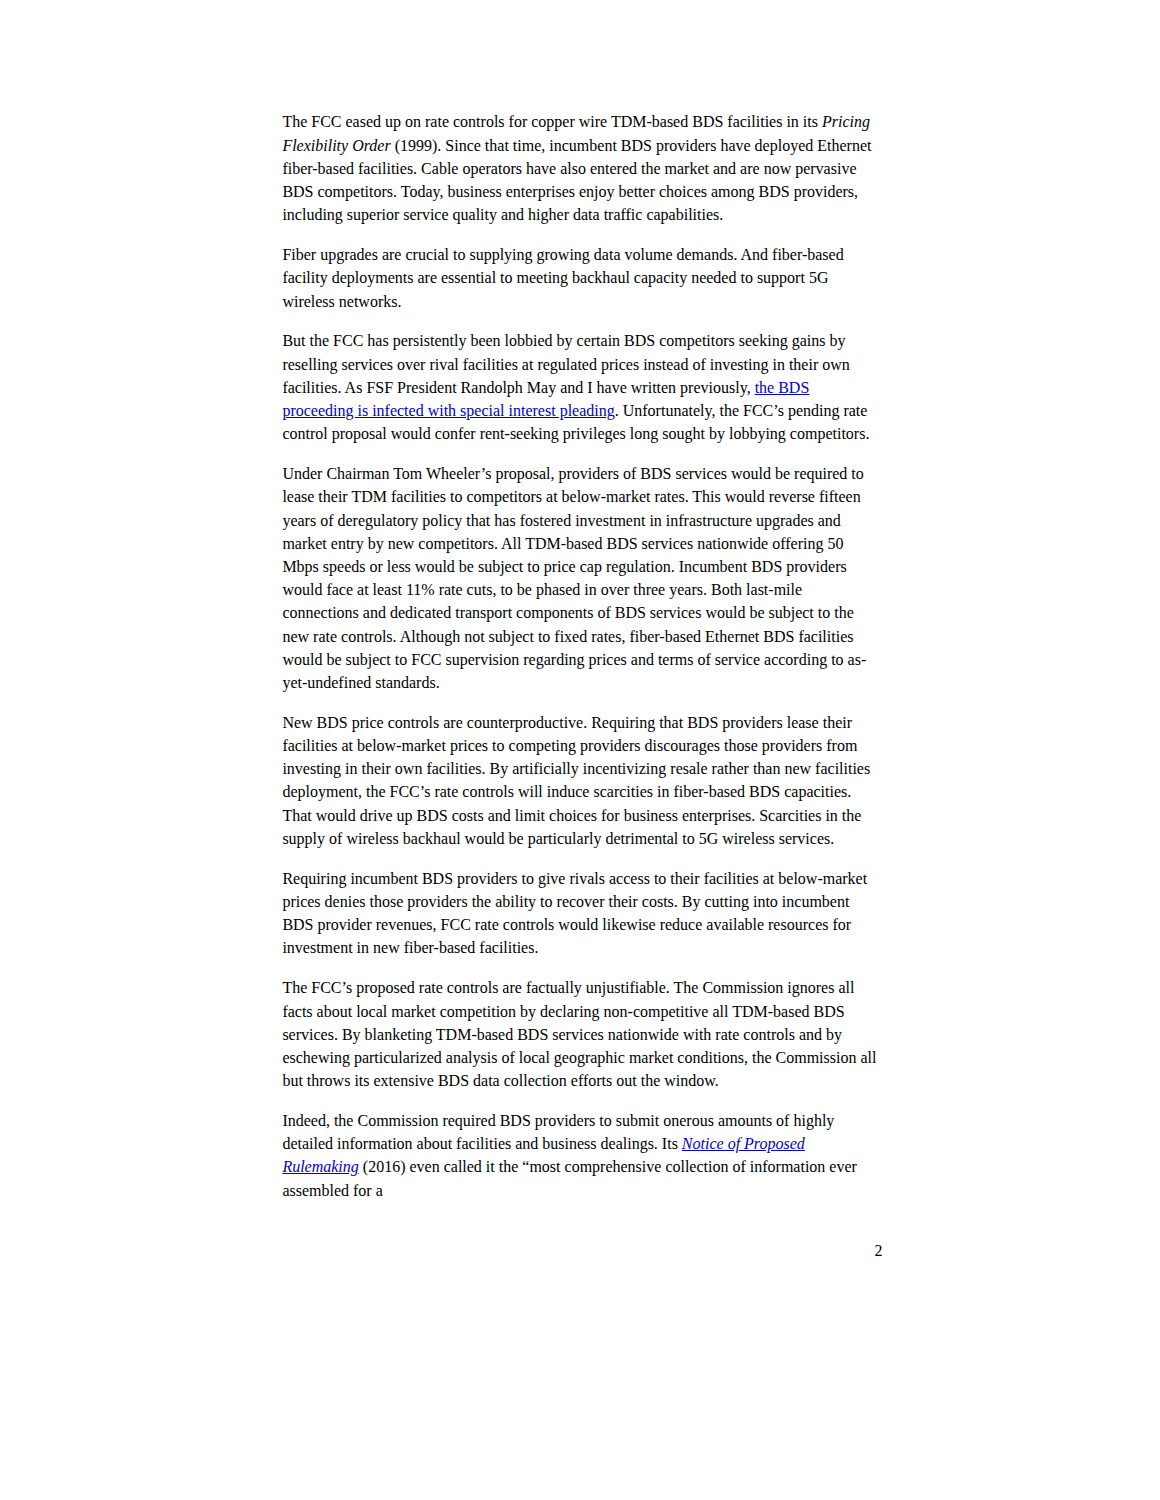The FCC eased up on rate controls for copper wire TDM-based BDS facilities in its Pricing Flexibility Order (1999). Since that time, incumbent BDS providers have deployed Ethernet fiber-based facilities. Cable operators have also entered the market and are now pervasive BDS competitors. Today, business enterprises enjoy better choices among BDS providers, including superior service quality and higher data traffic capabilities.
Fiber upgrades are crucial to supplying growing data volume demands. And fiber-based facility deployments are essential to meeting backhaul capacity needed to support 5G wireless networks.
But the FCC has persistently been lobbied by certain BDS competitors seeking gains by reselling services over rival facilities at regulated prices instead of investing in their own facilities. As FSF President Randolph May and I have written previously, the BDS proceeding is infected with special interest pleading. Unfortunately, the FCC’s pending rate control proposal would confer rent-seeking privileges long sought by lobbying competitors.
Under Chairman Tom Wheeler’s proposal, providers of BDS services would be required to lease their TDM facilities to competitors at below-market rates. This would reverse fifteen years of deregulatory policy that has fostered investment in infrastructure upgrades and market entry by new competitors. All TDM-based BDS services nationwide offering 50 Mbps speeds or less would be subject to price cap regulation. Incumbent BDS providers would face at least 11% rate cuts, to be phased in over three years. Both last-mile connections and dedicated transport components of BDS services would be subject to the new rate controls. Although not subject to fixed rates, fiber-based Ethernet BDS facilities would be subject to FCC supervision regarding prices and terms of service according to as-yet-undefined standards.
New BDS price controls are counterproductive. Requiring that BDS providers lease their facilities at below-market prices to competing providers discourages those providers from investing in their own facilities. By artificially incentivizing resale rather than new facilities deployment, the FCC’s rate controls will induce scarcities in fiber-based BDS capacities. That would drive up BDS costs and limit choices for business enterprises. Scarcities in the supply of wireless backhaul would be particularly detrimental to 5G wireless services.
Requiring incumbent BDS providers to give rivals access to their facilities at below-market prices denies those providers the ability to recover their costs. By cutting into incumbent BDS provider revenues, FCC rate controls would likewise reduce available resources for investment in new fiber-based facilities.
The FCC’s proposed rate controls are factually unjustifiable. The Commission ignores all facts about local market competition by declaring non-competitive all TDM-based BDS services. By blanketing TDM-based BDS services nationwide with rate controls and by eschewing particularized analysis of local geographic market conditions, the Commission all but throws its extensive BDS data collection efforts out the window.
Indeed, the Commission required BDS providers to submit onerous amounts of highly detailed information about facilities and business dealings. Its Notice of Proposed Rulemaking (2016) even called it the “most comprehensive collection of information ever assembled for a
2